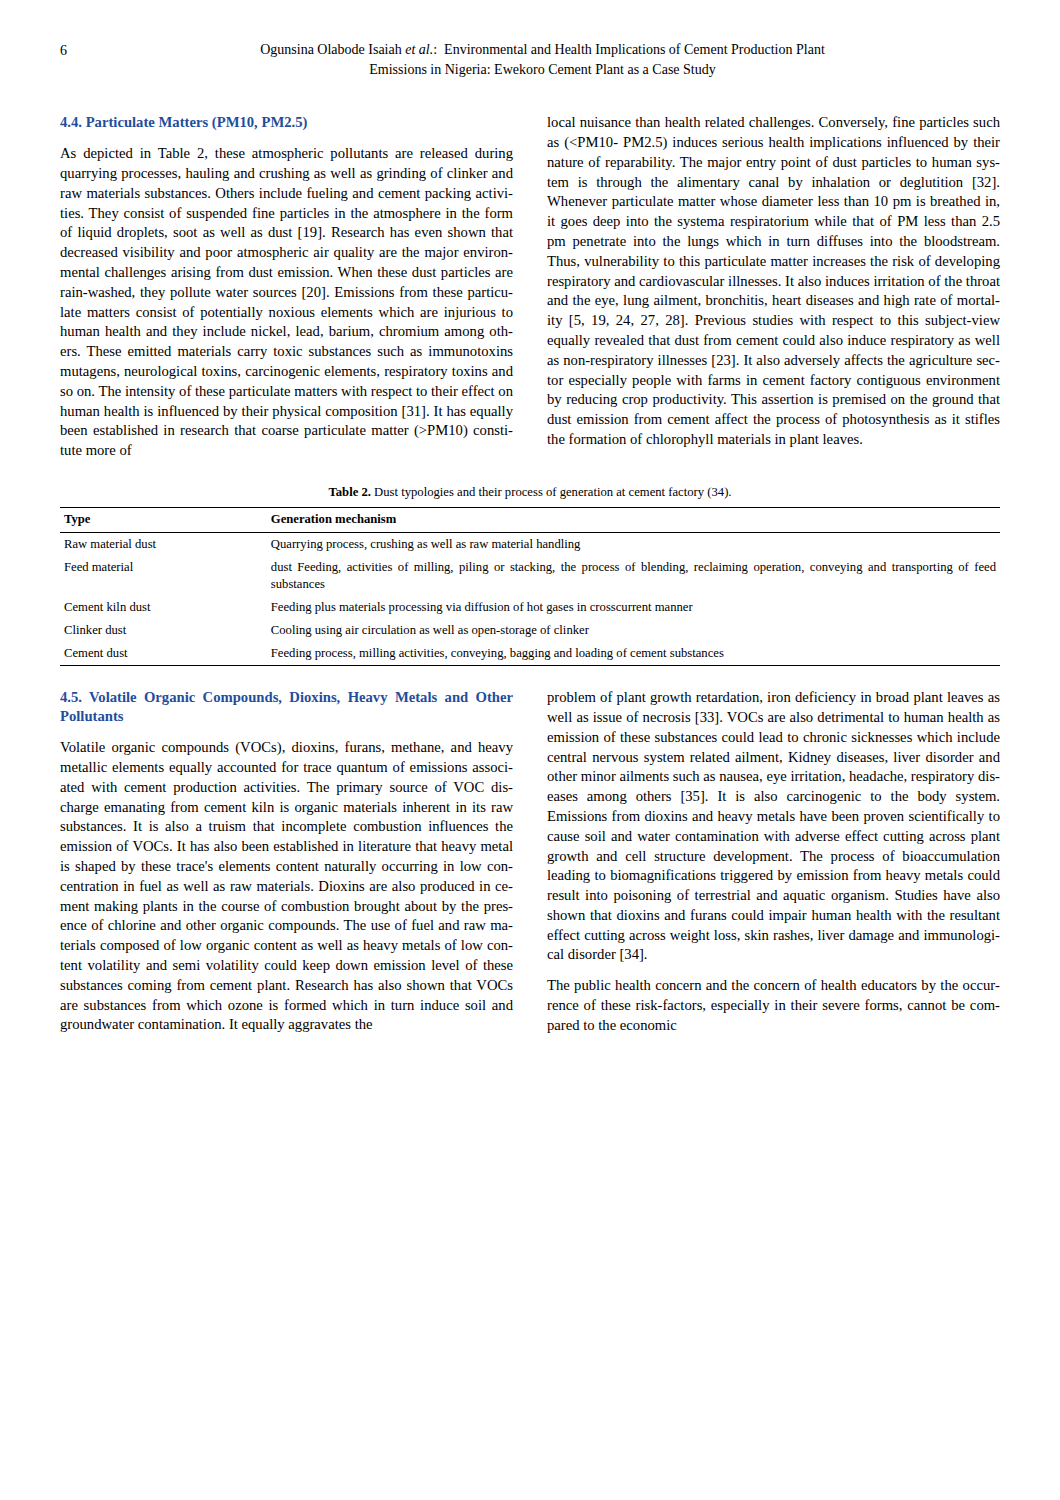6
Ogunsina Olabode Isaiah et al.: Environmental and Health Implications of Cement Production Plant
Emissions in Nigeria: Ewekoro Cement Plant as a Case Study
4.4. Particulate Matters (PM10, PM2.5)
As depicted in Table 2, these atmospheric pollutants are released during quarrying processes, hauling and crushing as well as grinding of clinker and raw materials substances. Others include fueling and cement packing activities. They consist of suspended fine particles in the atmosphere in the form of liquid droplets, soot as well as dust [19]. Research has even shown that decreased visibility and poor atmospheric air quality are the major environmental challenges arising from dust emission. When these dust particles are rain-washed, they pollute water sources [20]. Emissions from these particulate matters consist of potentially noxious elements which are injurious to human health and they include nickel, lead, barium, chromium among others. These emitted materials carry toxic substances such as immunotoxins mutagens, neurological toxins, carcinogenic elements, respiratory toxins and so on. The intensity of these particulate matters with respect to their effect on human health is influenced by their physical composition [31]. It has equally been established in research that coarse particulate matter (>PM10) constitute more of
local nuisance than health related challenges. Conversely, fine particles such as (<PM10- PM2.5) induces serious health implications influenced by their nature of reparability. The major entry point of dust particles to human system is through the alimentary canal by inhalation or deglutition [32]. Whenever particulate matter whose diameter less than 10 pm is breathed in, it goes deep into the systema respiratorium while that of PM less than 2.5 pm penetrate into the lungs which in turn diffuses into the bloodstream. Thus, vulnerability to this particulate matter increases the risk of developing respiratory and cardiovascular illnesses. It also induces irritation of the throat and the eye, lung ailment, bronchitis, heart diseases and high rate of mortality [5, 19, 24, 27, 28]. Previous studies with respect to this subject-view equally revealed that dust from cement could also induce respiratory as well as non-respiratory illnesses [23]. It also adversely affects the agriculture sector especially people with farms in cement factory contiguous environment by reducing crop productivity. This assertion is premised on the ground that dust emission from cement affect the process of photosynthesis as it stifles the formation of chlorophyll materials in plant leaves.
Table 2. Dust typologies and their process of generation at cement factory (34).
| Type | Generation mechanism |
| --- | --- |
| Raw material dust | Quarrying process, crushing as well as raw material handling |
| Feed material | dust Feeding, activities of milling, piling or stacking, the process of blending, reclaiming operation, conveying and transporting of feed substances |
| Cement kiln dust | Feeding plus materials processing via diffusion of hot gases in crosscurrent manner |
| Clinker dust | Cooling using air circulation as well as open-storage of clinker |
| Cement dust | Feeding process, milling activities, conveying, bagging and loading of cement substances |
4.5. Volatile Organic Compounds, Dioxins, Heavy Metals and Other Pollutants
Volatile organic compounds (VOCs), dioxins, furans, methane, and heavy metallic elements equally accounted for trace quantum of emissions associated with cement production activities. The primary source of VOC discharge emanating from cement kiln is organic materials inherent in its raw substances. It is also a truism that incomplete combustion influences the emission of VOCs. It has also been established in literature that heavy metal is shaped by these trace's elements content naturally occurring in low concentration in fuel as well as raw materials. Dioxins are also produced in cement making plants in the course of combustion brought about by the presence of chlorine and other organic compounds. The use of fuel and raw materials composed of low organic content as well as heavy metals of low content volatility and semi volatility could keep down emission level of these substances coming from cement plant. Research has also shown that VOCs are substances from which ozone is formed which in turn induce soil and groundwater contamination. It equally aggravates the
problem of plant growth retardation, iron deficiency in broad plant leaves as well as issue of necrosis [33]. VOCs are also detrimental to human health as emission of these substances could lead to chronic sicknesses which include central nervous system related ailment, Kidney diseases, liver disorder and other minor ailments such as nausea, eye irritation, headache, respiratory diseases among others [35]. It is also carcinogenic to the body system. Emissions from dioxins and heavy metals have been proven scientifically to cause soil and water contamination with adverse effect cutting across plant growth and cell structure development. The process of bioaccumulation leading to biomagnifications triggered by emission from heavy metals could result into poisoning of terrestrial and aquatic organism. Studies have also shown that dioxins and furans could impair human health with the resultant effect cutting across weight loss, skin rashes, liver damage and immunological disorder [34].
The public health concern and the concern of health educators by the occurrence of these risk-factors, especially in their severe forms, cannot be compared to the economic